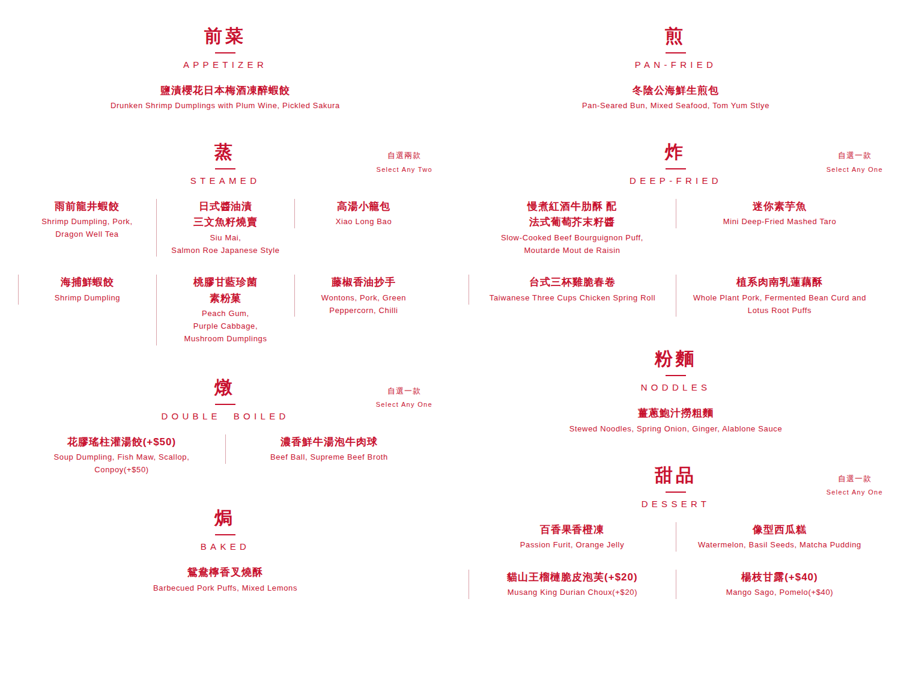前菜
APPETIZER
鹽漬櫻花日本梅酒凍醉蝦餃
Drunken Shrimp Dumplings with Plum Wine, Pickled Sakura
蒸
STEAMED
自選兩款
Select Any Two
雨前龍井蝦餃
Shrimp Dumpling, Pork, Dragon Well Tea
日式醬油漬
三文魚籽燒賣
Siu Mai,
Salmon Roe Japanese Style
高湯小籠包
Xiao Long Bao
海捕鮮蝦餃
Shrimp Dumpling
桃膠甘藍珍菌
素粉菓
Peach Gum,
Purple Cabbage,
Mushroom Dumplings
藤椒香油抄手
Wontons, Pork, Green Peppercorn, Chilli
燉
DOUBLE BOILED
自選一款
Select Any One
花膠瑤柱灌湯餃(+$50)
Soup Dumpling, Fish Maw, Scallop, Conpoy(+$50)
濃香鮮牛湯泡牛肉球
Beef Ball, Supreme Beef Broth
焗
BAKED
鴛鴦檸香叉燒酥
Barbecued Pork Puffs, Mixed Lemons
煎
PAN-FRIED
冬陰公海鮮生煎包
Pan-Seared Bun, Mixed Seafood, Tom Yum Stlye
炸
DEEP-FRIED
自選一款
Select Any One
慢煮紅酒牛肋酥 配
法式葡萄芥末籽醬
Slow-Cooked Beef Bourguignon Puff,
Moutarde Mout de Raisin
迷你素芋魚
Mini Deep-Fried Mashed Taro
台式三杯雞脆春卷
Taiwanese Three Cups Chicken Spring Roll
植系肉南乳蓮藕酥
Whole Plant Pork, Fermented Bean Curd and Lotus Root Puffs
粉麵
NODDLES
薑蔥鮑汁撈粗麵
Stewed Noodles, Spring Onion, Ginger, Alablone Sauce
甜品
DESSERT
自選一款
Select Any One
百香果香橙凍
Passion Furit, Orange Jelly
像型西瓜糕
Watermelon, Basil Seeds, Matcha Pudding
貓山王榴槤脆皮泡芙(+$20)
Musang King Durian Choux(+$20)
楊枝甘露(+$40)
Mango Sago, Pomelo(+$40)